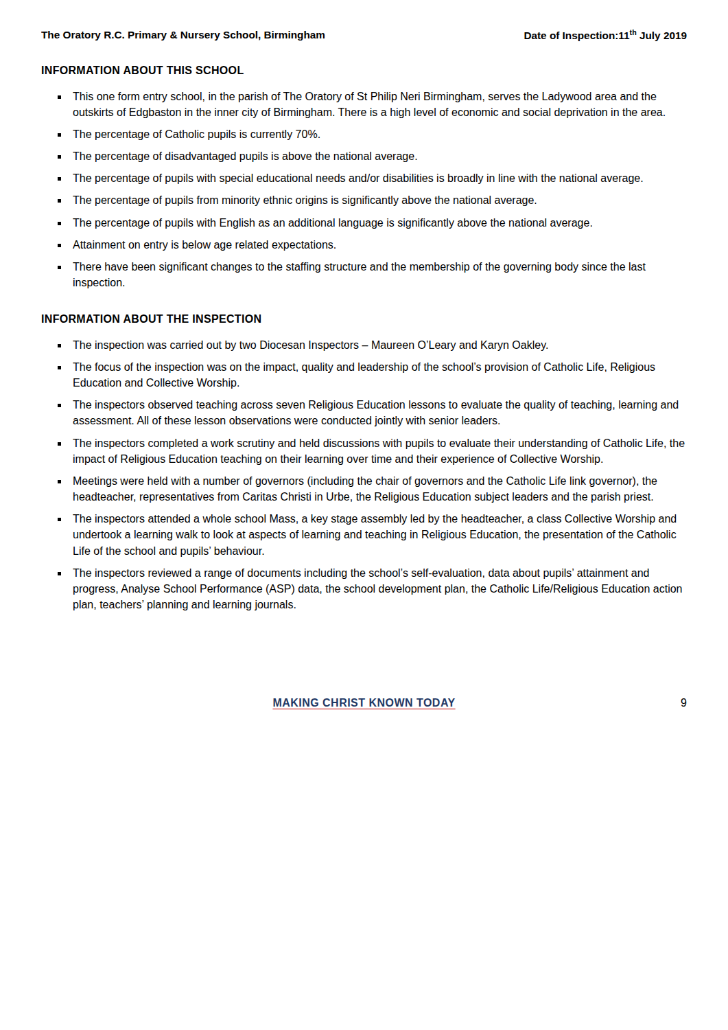The Oratory R.C. Primary & Nursery School, Birmingham Date of Inspection:11th July 2019
Information about this school
This one form entry school, in the parish of The Oratory of St Philip Neri Birmingham, serves the Ladywood area and the outskirts of Edgbaston in the inner city of Birmingham. There is a high level of economic and social deprivation in the area.
The percentage of Catholic pupils is currently 70%.
The percentage of disadvantaged pupils is above the national average.
The percentage of pupils with special educational needs and/or disabilities is broadly in line with the national average.
The percentage of pupils from minority ethnic origins is significantly above the national average.
The percentage of pupils with English as an additional language is significantly above the national average.
Attainment on entry is below age related expectations.
There have been significant changes to the staffing structure and the membership of the governing body since the last inspection.
Information about the inspection
The inspection was carried out by two Diocesan Inspectors – Maureen O’Leary and Karyn Oakley.
The focus of the inspection was on the impact, quality and leadership of the school’s provision of Catholic Life, Religious Education and Collective Worship.
The inspectors observed teaching across seven Religious Education lessons to evaluate the quality of teaching, learning and assessment. All of these lesson observations were conducted jointly with senior leaders.
The inspectors completed a work scrutiny and held discussions with pupils to evaluate their understanding of Catholic Life, the impact of Religious Education teaching on their learning over time and their experience of Collective Worship.
Meetings were held with a number of governors (including the chair of governors and the Catholic Life link governor), the headteacher, representatives from Caritas Christi in Urbe, the Religious Education subject leaders and the parish priest.
The inspectors attended a whole school Mass, a key stage assembly led by the headteacher, a class Collective Worship and undertook a learning walk to look at aspects of learning and teaching in Religious Education, the presentation of the Catholic Life of the school and pupils’ behaviour.
The inspectors reviewed a range of documents including the school’s self-evaluation, data about pupils’ attainment and progress, Analyse School Performance (ASP) data, the school development plan, the Catholic Life/Religious Education action plan, teachers’ planning and learning journals.
MAKING CHRIST KNOWN TODAY 9